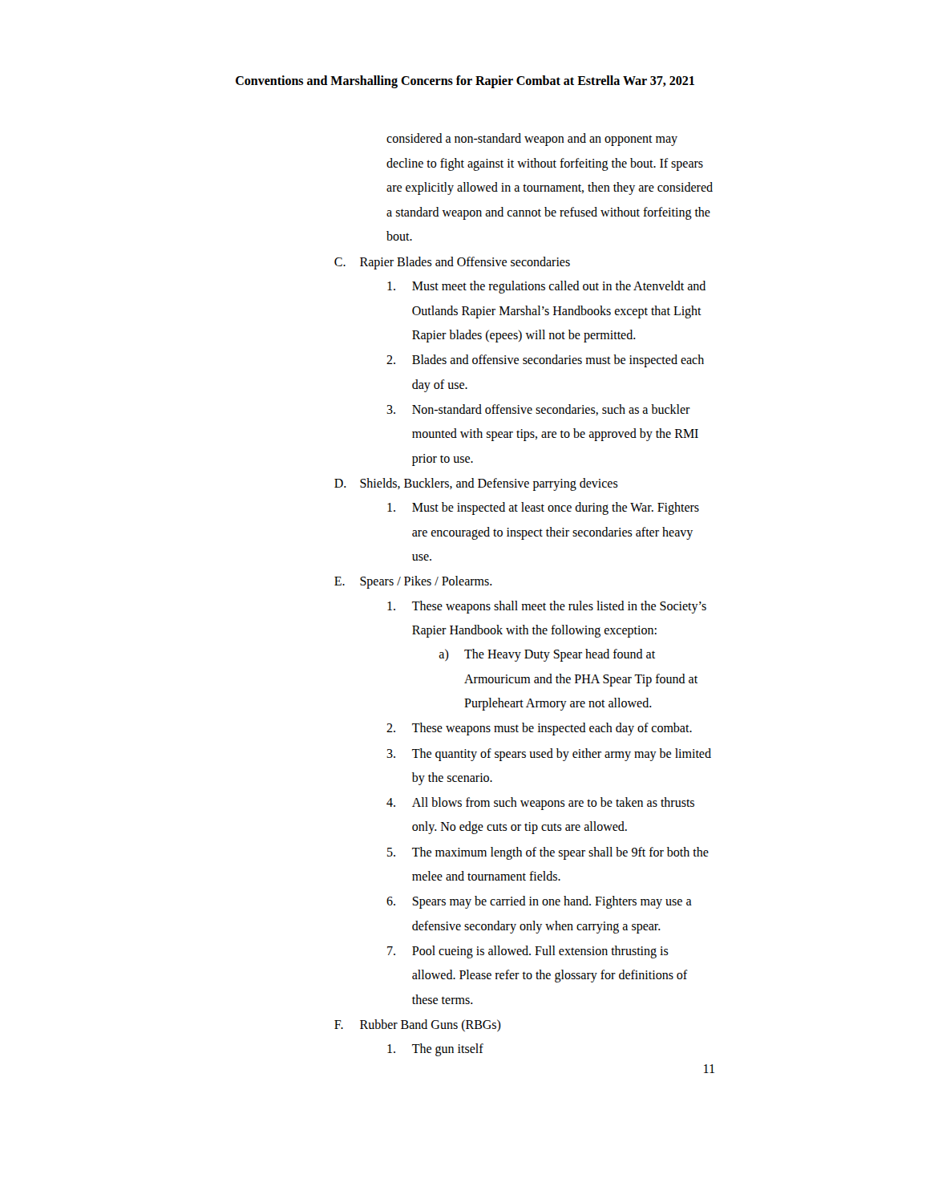Conventions and Marshalling Concerns for Rapier Combat at Estrella War 37, 2021
considered a non-standard weapon and an opponent may decline to fight against it without forfeiting the bout. If spears are explicitly allowed in a tournament, then they are considered a standard weapon and cannot be refused without forfeiting the bout.
C. Rapier Blades and Offensive secondaries
1. Must meet the regulations called out in the Atenveldt and Outlands Rapier Marshal’s Handbooks except that Light Rapier blades (epees) will not be permitted.
2. Blades and offensive secondaries must be inspected each day of use.
3. Non-standard offensive secondaries, such as a buckler mounted with spear tips, are to be approved by the RMI prior to use.
D. Shields, Bucklers, and Defensive parrying devices
1. Must be inspected at least once during the War. Fighters are encouraged to inspect their secondaries after heavy use.
E. Spears / Pikes / Polearms.
1. These weapons shall meet the rules listed in the Society’s Rapier Handbook with the following exception:
a) The Heavy Duty Spear head found at Armouricum and the PHA Spear Tip found at Purpleheart Armory are not allowed.
2. These weapons must be inspected each day of combat.
3. The quantity of spears used by either army may be limited by the scenario.
4. All blows from such weapons are to be taken as thrusts only. No edge cuts or tip cuts are allowed.
5. The maximum length of the spear shall be 9ft for both the melee and tournament fields.
6. Spears may be carried in one hand. Fighters may use a defensive secondary only when carrying a spear.
7. Pool cueing is allowed. Full extension thrusting is allowed. Please refer to the glossary for definitions of these terms.
F. Rubber Band Guns (RBGs)
1. The gun itself
11